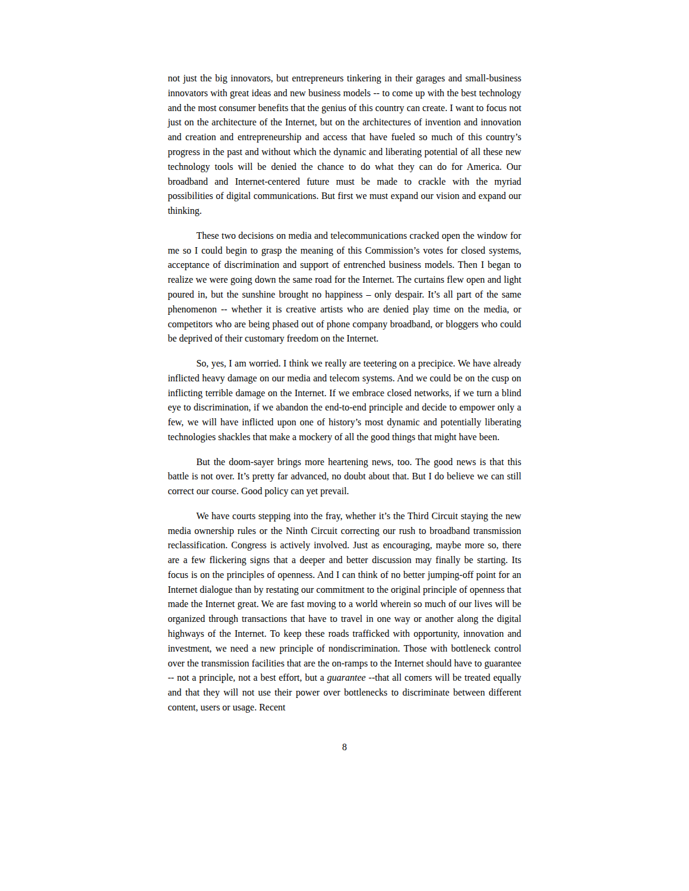not just the big innovators, but entrepreneurs tinkering in their garages and small-business innovators with great ideas and new business models -- to come up with the best technology and the most consumer benefits that the genius of this country can create. I want to focus not just on the architecture of the Internet, but on the architectures of invention and innovation and creation and entrepreneurship and access that have fueled so much of this country’s progress in the past and without which the dynamic and liberating potential of all these new technology tools will be denied the chance to do what they can do for America. Our broadband and Internet-centered future must be made to crackle with the myriad possibilities of digital communications. But first we must expand our vision and expand our thinking.
These two decisions on media and telecommunications cracked open the window for me so I could begin to grasp the meaning of this Commission’s votes for closed systems, acceptance of discrimination and support of entrenched business models. Then I began to realize we were going down the same road for the Internet. The curtains flew open and light poured in, but the sunshine brought no happiness – only despair. It’s all part of the same phenomenon -- whether it is creative artists who are denied play time on the media, or competitors who are being phased out of phone company broadband, or bloggers who could be deprived of their customary freedom on the Internet.
So, yes, I am worried. I think we really are teetering on a precipice. We have already inflicted heavy damage on our media and telecom systems. And we could be on the cusp on inflicting terrible damage on the Internet. If we embrace closed networks, if we turn a blind eye to discrimination, if we abandon the end-to-end principle and decide to empower only a few, we will have inflicted upon one of history’s most dynamic and potentially liberating technologies shackles that make a mockery of all the good things that might have been.
But the doom-sayer brings more heartening news, too. The good news is that this battle is not over. It’s pretty far advanced, no doubt about that. But I do believe we can still correct our course. Good policy can yet prevail.
We have courts stepping into the fray, whether it’s the Third Circuit staying the new media ownership rules or the Ninth Circuit correcting our rush to broadband transmission reclassification. Congress is actively involved. Just as encouraging, maybe more so, there are a few flickering signs that a deeper and better discussion may finally be starting. Its focus is on the principles of openness. And I can think of no better jumping-off point for an Internet dialogue than by restating our commitment to the original principle of openness that made the Internet great. We are fast moving to a world wherein so much of our lives will be organized through transactions that have to travel in one way or another along the digital highways of the Internet. To keep these roads trafficked with opportunity, innovation and investment, we need a new principle of nondiscrimination. Those with bottleneck control over the transmission facilities that are the on-ramps to the Internet should have to guarantee -- not a principle, not a best effort, but a guarantee --that all comers will be treated equally and that they will not use their power over bottlenecks to discriminate between different content, users or usage. Recent
8